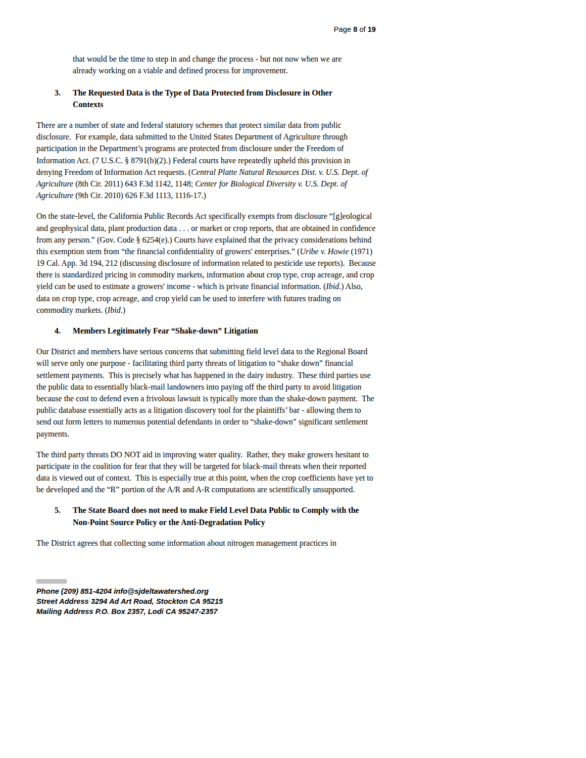Page 8 of 19
that would be the time to step in and change the process - but not now when we are already working on a viable and defined process for improvement.
The Requested Data is the Type of Data Protected from Disclosure in Other
Contexts
There are a number of state and federal statutory schemes that protect similar data from public disclosure. For example, data submitted to the United States Department of Agriculture through participation in the Department’s programs are protected from disclosure under the Freedom of Information Act. (7 U.S.C. § 8791(b)(2).) Federal courts have repeatedly upheld this provision in denying Freedom of Information Act requests. (Central Platte Natural Resources Dist. v. U.S. Dept. of Agriculture (8th Cir. 2011) 643 F.3d 1142, 1148; Center for Biological Diversity v. U.S. Dept. of Agriculture (9th Cir. 2010) 626 F.3d 1113, 1116-17.)
On the state-level, the California Public Records Act specifically exempts from disclosure “[g]eological and geophysical data, plant production data . . . or market or crop reports, that are obtained in confidence from any person.” (Gov. Code § 6254(e).) Courts have explained that the privacy considerations behind this exemption stem from “the financial confidentiality of growers' enterprises.” (Uribe v. Howie (1971) 19 Cal. App. 3d 194, 212 (discussing disclosure of information related to pesticide use reports). Because there is standardized pricing in commodity markets, information about crop type, crop acreage, and crop yield can be used to estimate a growers' income - which is private financial information. (Ibid.) Also, data on crop type, crop acreage, and crop yield can be used to interfere with futures trading on commodity markets. (Ibid.)
Members Legitimately Fear “Shake-down” Litigation
Our District and members have serious concerns that submitting field level data to the Regional Board will serve only one purpose - facilitating third party threats of litigation to “shake down” financial settlement payments. This is precisely what has happened in the dairy industry. These third parties use the public data to essentially black-mail landowners into paying off the third party to avoid litigation because the cost to defend even a frivolous lawsuit is typically more than the shake-down payment. The public database essentially acts as a litigation discovery tool for the plaintiffs’ bar - allowing them to send out form letters to numerous potential defendants in order to “shake-down” significant settlement payments.
The third party threats DO NOT aid in improving water quality. Rather, they make growers hesitant to participate in the coalition for fear that they will be targeted for black-mail threats when their reported data is viewed out of context. This is especially true at this point, when the crop coefficients have yet to be developed and the “R” portion of the A/R and A-R computations are scientifically unsupported.
The State Board does not need to make Field Level Data Public to Comply with the
Non-Point Source Policy or the Anti-Degradation Policy
The District agrees that collecting some information about nitrogen management practices in
Phone (209) 851-4204 info@sjdeltawatershed.org
Street Address 3294 Ad Art Road, Stockton CA 95215
Mailing Address P.O. Box 2357, Lodi CA 95247-2357